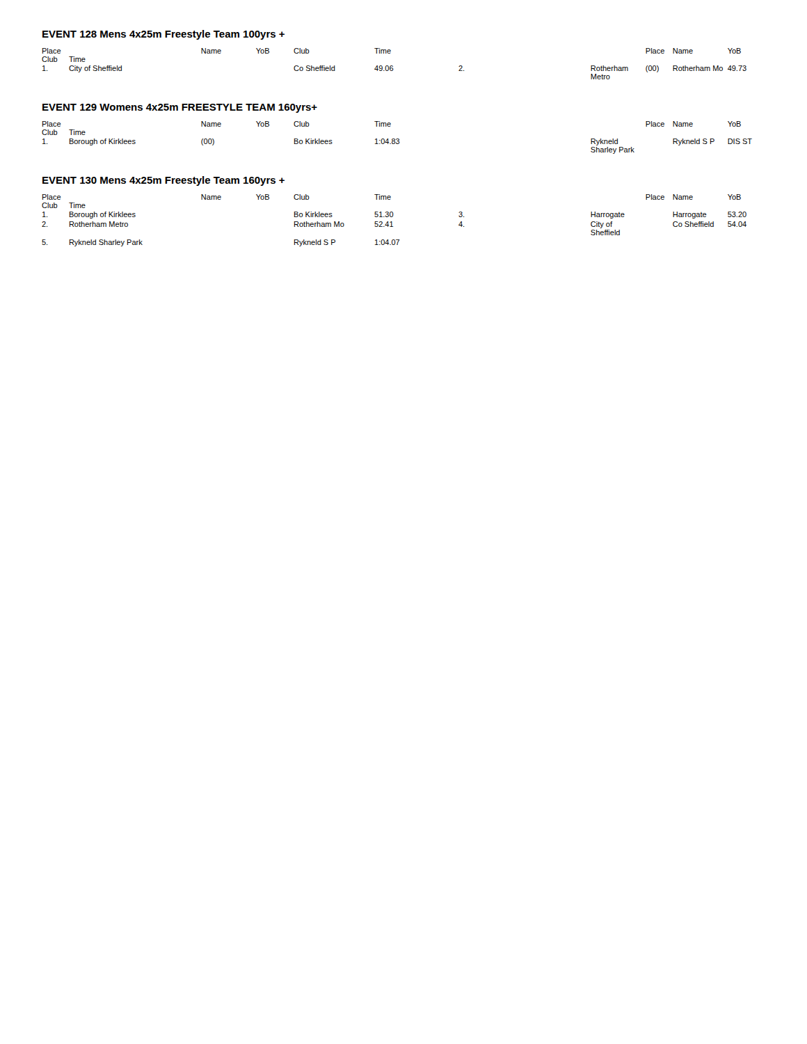EVENT 128 Mens 4x25m Freestyle Team 100yrs +
| Place | | Name | YoB | Club | Time | | | | Place | Name | YoB |
| --- | --- | --- | --- | --- | --- | --- | --- | --- | --- | --- | --- |
| Club | Time | | | | | | | | | | |
| 1. | City of Sheffield | | | Co Sheffield | 49.06 | | 2. | Rotherham Metro | (00) | Rotherham Mo | 49.73 |
EVENT 129 Womens 4x25m FREESTYLE TEAM 160yrs+
| Place | | Name | YoB | Club | Time | | | | Place | Name | YoB |
| --- | --- | --- | --- | --- | --- | --- | --- | --- | --- | --- | --- |
| Club | Time | | | | | | | | | | |
| 1. | Borough of Kirklees | (00) | | Bo Kirklees | 1:04.83 | | | Rykneld Sharley Park | | Rykneld S P | DIS ST |
EVENT 130 Mens 4x25m Freestyle Team 160yrs +
| Place | | Name | YoB | Club | Time | | | | Place | Name | YoB |
| --- | --- | --- | --- | --- | --- | --- | --- | --- | --- | --- | --- |
| Club | Time | | | | | | | | | | |
| 1. | Borough of Kirklees | | | Bo Kirklees | 51.30 | | 3. | Harrogate | | Harrogate | 53.20 |
| 2. | Rotherham Metro | | | Rotherham Mo | 52.41 | | 4. | City of Sheffield | | Co Sheffield | 54.04 |
| 5. | Rykneld Sharley Park | | | Rykneld S P | 1:04.07 | | | | | | |